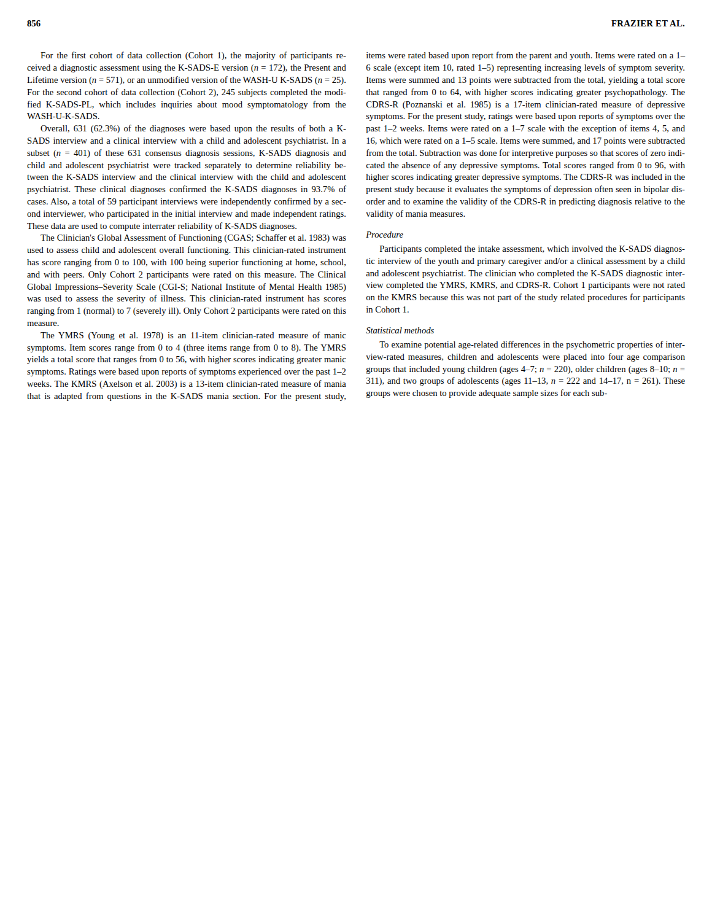856 FRAZIER ET AL.
For the first cohort of data collection (Cohort 1), the majority of participants received a diagnostic assessment using the K-SADS-E version (n = 172), the Present and Lifetime version (n = 571), or an unmodified version of the WASH-U K-SADS (n = 25). For the second cohort of data collection (Cohort 2), 245 subjects completed the modified K-SADS-PL, which includes inquiries about mood symptomatology from the WASH-U-K-SADS.
Overall, 631 (62.3%) of the diagnoses were based upon the results of both a K-SADS interview and a clinical interview with a child and adolescent psychiatrist. In a subset (n = 401) of these 631 consensus diagnosis sessions, K-SADS diagnosis and child and adolescent psychiatrist were tracked separately to determine reliability between the K-SADS interview and the clinical interview with the child and adolescent psychiatrist. These clinical diagnoses confirmed the K-SADS diagnoses in 93.7% of cases. Also, a total of 59 participant interviews were independently confirmed by a second interviewer, who participated in the initial interview and made independent ratings. These data are used to compute interrater reliability of K-SADS diagnoses.
The Clinician's Global Assessment of Functioning (CGAS; Schaffer et al. 1983) was used to assess child and adolescent overall functioning. This clinician-rated instrument has score ranging from 0 to 100, with 100 being superior functioning at home, school, and with peers. Only Cohort 2 participants were rated on this measure. The Clinical Global Impressions–Severity Scale (CGI-S; National Institute of Mental Health 1985) was used to assess the severity of illness. This clinician-rated instrument has scores ranging from 1 (normal) to 7 (severely ill). Only Cohort 2 participants were rated on this measure.
The YMRS (Young et al. 1978) is an 11-item clinician-rated measure of manic symptoms. Item scores range from 0 to 4 (three items range from 0 to 8). The YMRS yields a total score that ranges from 0 to 56, with higher scores indicating greater manic symptoms. Ratings were based upon reports of symptoms experienced over the past 1–2 weeks. The KMRS (Axelson et al. 2003) is a 13-item clinician-rated measure of mania that is adapted from questions in the K-SADS mania section. For the present study, items were rated based upon report from the parent and youth. Items were rated on a 1–6 scale (except item 10, rated 1–5) representing increasing levels of symptom severity. Items were summed and 13 points were subtracted from the total, yielding a total score that ranged from 0 to 64, with higher scores indicating greater psychopathology. The CDRS-R (Poznanski et al. 1985) is a 17-item clinician-rated measure of depressive symptoms. For the present study, ratings were based upon reports of symptoms over the past 1–2 weeks. Items were rated on a 1–7 scale with the exception of items 4, 5, and 16, which were rated on a 1–5 scale. Items were summed, and 17 points were subtracted from the total. Subtraction was done for interpretive purposes so that scores of zero indicated the absence of any depressive symptoms. Total scores ranged from 0 to 96, with higher scores indicating greater depressive symptoms. The CDRS-R was included in the present study because it evaluates the symptoms of depression often seen in bipolar disorder and to examine the validity of the CDRS-R in predicting diagnosis relative to the validity of mania measures.
Procedure
Participants completed the intake assessment, which involved the K-SADS diagnostic interview of the youth and primary caregiver and/or a clinical assessment by a child and adolescent psychiatrist. The clinician who completed the K-SADS diagnostic interview completed the YMRS, KMRS, and CDRS-R. Cohort 1 participants were not rated on the KMRS because this was not part of the study related procedures for participants in Cohort 1.
Statistical methods
To examine potential age-related differences in the psychometric properties of interview-rated measures, children and adolescents were placed into four age comparison groups that included young children (ages 4–7; n = 220), older children (ages 8–10; n = 311), and two groups of adolescents (ages 11–13, n = 222 and 14–17, n = 261). These groups were chosen to provide adequate sample sizes for each sub-